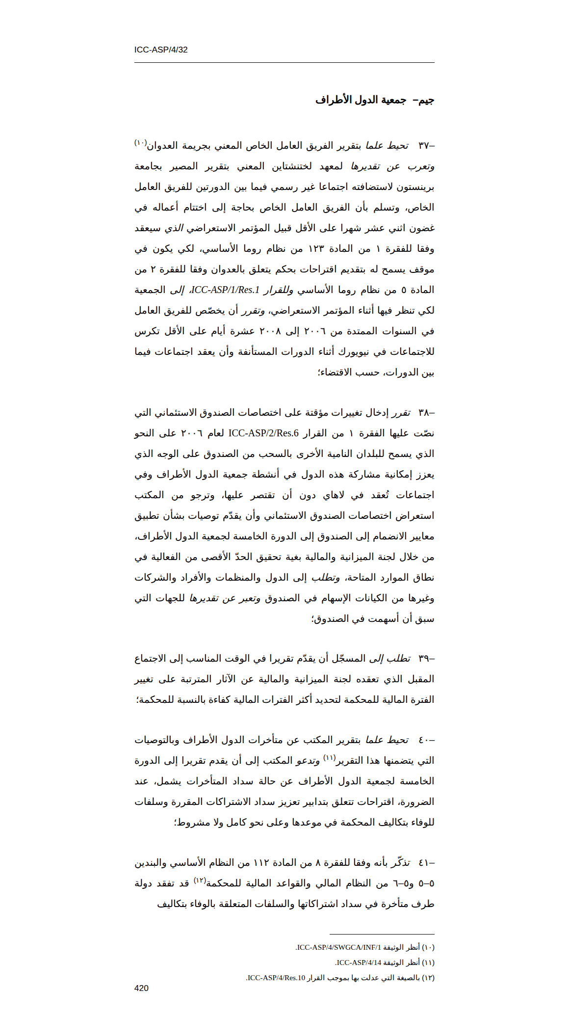ICC-ASP/4/32
جيم– جمعية الدول الأطراف
–٣٧ تحيط علما بتقرير الفريق العامل الخاص المعني بجريمة العدوان(١٠) وتعرب عن تقديرها لمعهد لختنشتاين المعني بتقرير المصير بجامعة برينستون لاستضافته اجتماعا غير رسمي فيما بين الدورتين للفريق العامل الخاص، وتسلم بأن الفريق العامل الخاص بحاجة إلى اختتام أعماله في غضون اثني عشر شهرا على الأقل قبيل المؤتمر الاستعراضي الذي سيعقد وفقا للفقرة ١ من المادة ١٢٣ من نظام روما الأساسي، لكي يكون في موقف يسمح له بتقديم اقتراحات بحكم يتعلق بالعدوان وفقا للفقرة ٢ من المادة ٥ من نظام روما الأساسي وللقرار ICC-ASP/1/Res.1، إلى الجمعية لكي تنظر فيها أثناء المؤتمر الاستعراضي، وتقرر أن يخصّص للفريق العامل في السنوات الممتدة من ٢٠٠٦ إلى ٢٠٠٨ عشرة أيام على الأقل تكرس للاجتماعات في نيويورك أثناء الدورات المستأنفة وأن يعقد اجتماعات فيما بين الدورات، حسب الاقتضاء؛
–٣٨ تقرر إدخال تغييرات مؤقتة على اختصاصات الصندوق الاستئماني التي نصّت عليها الفقرة ١ من القرار ICC-ASP/2/Res.6 لعام ٢٠٠٦ على النحو الذي يسمح للبلدان النامية الأخرى بالسحب من الصندوق على الوجه الذي يعزز إمكانية مشاركة هذه الدول في أنشطة جمعية الدول الأطراف وفي اجتماعات تُعقد في لاهاي دون أن تقتصر عليها، وترجو من المكتب استعراض اختصاصات الصندوق الاستئماني وأن يقدّم توصيات بشأن تطبيق معايير الانضمام إلى الصندوق إلى الدورة الخامسة لجمعية الدول الأطراف، من خلال لجنة الميزانية والمالية بغية تحقيق الحدّ الأقصى من الفعالية في نطاق الموارد المتاحة، وتطلب إلى الدول والمنظمات والأفراد والشركات وغيرها من الكيانات الإسهام في الصندوق وتعبر عن تقديرها للجهات التي سبق أن أسهمت في الصندوق؛
–٣٩ تطلب إلى المسجّل أن يقدّم تقريرا في الوقت المناسب إلى الاجتماع المقبل الذي تعقده لجنة الميزانية والمالية عن الآثار المترتبة على تغيير الفترة المالية للمحكمة لتحديد أكثر الفترات المالية كفاءة بالنسبة للمحكمة؛
–٤٠ تحيط علما بتقرير المكتب عن متأخرات الدول الأطراف وبالتوصيات التي يتضمنها هذا التقرير(١١) وتدعو المكتب إلى أن يقدم تقريرا إلى الدورة الخامسة لجمعية الدول الأطراف عن حالة سداد المتأخرات يشمل، عند الضرورة، اقتراحات تتعلق بتدابير تعزيز سداد الاشتراكات المقررة وسلفات للوفاء بتكاليف المحكمة في موعدها وعلى نحو كامل ولا مشروط؛
–٤١ تذكّر بأنه وفقا للفقرة ٨ من المادة ١١٢ من النظام الأساسي والبندين ٥–٥ و٥–٦ من النظام المالي والقواعد المالية للمحكمة(١٢) قد تفقد دولة طرف متأخرة في سداد اشتراكاتها والسلفات المتعلقة بالوفاء بتكاليف
(١٠) أنظر الوثيقة ICC-ASP/4/SWGCA/INF/1.
(١١) أنظر الوثيقة ICC-ASP/4/14.
(١٢) بالصيغة التي عدلت بها بموجب القرار ICC-ASP/4/Res.10.
420